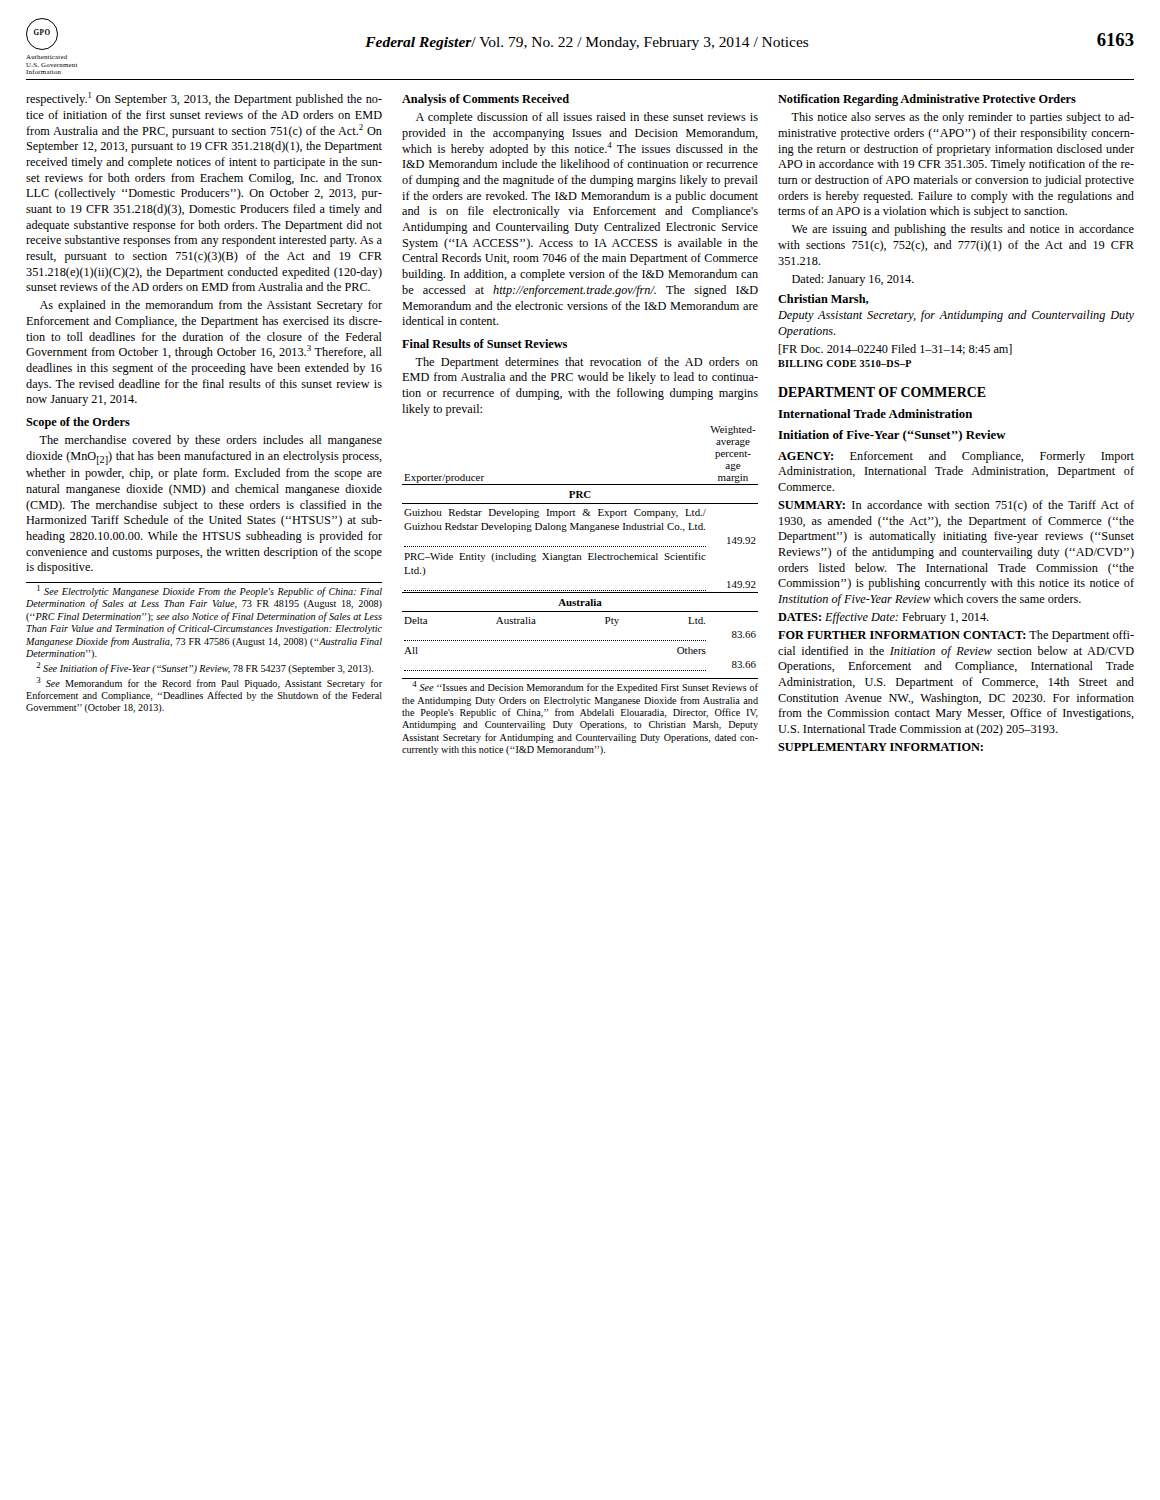Authenticated
U.S. Government
Information
Federal Register/ Vol. 79, No. 22 / Monday, February 3, 2014 / Notices
6163
respectively.1 On September 3, 2013, the Department published the notice of initiation of the first sunset reviews of the AD orders on EMD from Australia and the PRC, pursuant to section 751(c) of the Act.2 On September 12, 2013, pursuant to 19 CFR 351.218(d)(1), the Department received timely and complete notices of intent to participate in the sunset reviews for both orders from Erachem Comilog, Inc. and Tronox LLC (collectively ‘‘Domestic Producers’’). On October 2, 2013, pursuant to 19 CFR 351.218(d)(3), Domestic Producers filed a timely and adequate substantive response for both orders. The Department did not receive substantive responses from any respondent interested party. As a result, pursuant to section 751(c)(3)(B) of the Act and 19 CFR 351.218(e)(1)(ii)(C)(2), the Department conducted expedited (120-day) sunset reviews of the AD orders on EMD from Australia and the PRC.
As explained in the memorandum from the Assistant Secretary for Enforcement and Compliance, the Department has exercised its discretion to toll deadlines for the duration of the closure of the Federal Government from October 1, through October 16, 2013.3 Therefore, all deadlines in this segment of the proceeding have been extended by 16 days. The revised deadline for the final results of this sunset review is now January 21, 2014.
Scope of the Orders
The merchandise covered by these orders includes all manganese dioxide (MnO[2]) that has been manufactured in an electrolysis process, whether in powder, chip, or plate form. Excluded from the scope are natural manganese dioxide (NMD) and chemical manganese dioxide (CMD). The merchandise subject to these orders is classified in the Harmonized Tariff Schedule of the United States (‘‘HTSUS’’) at subheading 2820.10.00.00. While the HTSUS subheading is provided for convenience and customs purposes, the written description of the scope is dispositive.
1 See Electrolytic Manganese Dioxide From the People's Republic of China: Final Determination of Sales at Less Than Fair Value, 73 FR 48195 (August 18, 2008) (‘‘PRC Final Determination’’); see also Notice of Final Determination of Sales at Less Than Fair Value and Termination of Critical-Circumstances Investigation: Electrolytic Manganese Dioxide from Australia, 73 FR 47586 (August 14, 2008) (‘‘Australia Final Determination’’).
2 See Initiation of Five-Year (‘‘Sunset’’) Review, 78 FR 54237 (September 3, 2013).
3 See Memorandum for the Record from Paul Piquado, Assistant Secretary for Enforcement and Compliance, ‘‘Deadlines Affected by the Shutdown of the Federal Government’’ (October 18, 2013).
Analysis of Comments Received
A complete discussion of all issues raised in these sunset reviews is provided in the accompanying Issues and Decision Memorandum, which is hereby adopted by this notice.4 The issues discussed in the I&D Memorandum include the likelihood of continuation or recurrence of dumping and the magnitude of the dumping margins likely to prevail if the orders are revoked. The I&D Memorandum is a public document and is on file electronically via Enforcement and Compliance's Antidumping and Countervailing Duty Centralized Electronic Service System (‘‘IA ACCESS’’). Access to IA ACCESS is available in the Central Records Unit, room 7046 of the main Department of Commerce building. In addition, a complete version of the I&D Memorandum can be accessed at http://enforcement.trade.gov/frn/. The signed I&D Memorandum and the electronic versions of the I&D Memorandum are identical in content.
Final Results of Sunset Reviews
The Department determines that revocation of the AD orders on EMD from Australia and the PRC would be likely to lead to continuation or recurrence of dumping, with the following dumping margins likely to prevail:
| Exporter/producer | Weighted- average percentage margin |
| --- | --- |
| PRC |
| Guizhou Redstar Developing Import & Export Company, Ltd./ Guizhou Redstar Developing Dalong Manganese Industrial Co., Ltd. | 149.92 |
| PRC–Wide Entity (including Xiangtan Electrochemical Scientific Ltd.) | 149.92 |
| Australia |
| Delta Australia Pty Ltd. | 83.66 |
| All Others | 83.66 |
4 See ‘‘Issues and Decision Memorandum for the Expedited First Sunset Reviews of the Antidumping Duty Orders on Electrolytic Manganese Dioxide from Australia and the People's Republic of China,’’ from Abdelali Elouaradia, Director, Office IV, Antidumping and Countervailing Duty Operations, to Christian Marsh, Deputy Assistant Secretary for Antidumping and Countervailing Duty Operations, dated concurrently with this notice (‘‘I&D Memorandum’’).
Notification Regarding Administrative Protective Orders
This notice also serves as the only reminder to parties subject to administrative protective orders (‘‘APO’’) of their responsibility concerning the return or destruction of proprietary information disclosed under APO in accordance with 19 CFR 351.305. Timely notification of the return or destruction of APO materials or conversion to judicial protective orders is hereby requested. Failure to comply with the regulations and terms of an APO is a violation which is subject to sanction.
We are issuing and publishing the results and notice in accordance with sections 751(c), 752(c), and 777(i)(1) of the Act and 19 CFR 351.218.
Dated: January 16, 2014.
Christian Marsh,
Deputy Assistant Secretary, for Antidumping and Countervailing Duty Operations.
[FR Doc. 2014–02240 Filed 1–31–14; 8:45 am]
BILLING CODE 3510–DS–P
DEPARTMENT OF COMMERCE
International Trade Administration
Initiation of Five-Year (‘‘Sunset’’) Review
AGENCY: Enforcement and Compliance, Formerly Import Administration, International Trade Administration, Department of Commerce.
SUMMARY: In accordance with section 751(c) of the Tariff Act of 1930, as amended (‘‘the Act’’), the Department of Commerce (‘‘the Department’’) is automatically initiating five-year reviews (‘‘Sunset Reviews’’) of the antidumping and countervailing duty (‘‘AD/CVD’’) orders listed below. The International Trade Commission (‘‘the Commission’’) is publishing concurrently with this notice its notice of Institution of Five-Year Review which covers the same orders.
DATES: Effective Date: February 1, 2014.
FOR FURTHER INFORMATION CONTACT: The Department official identified in the Initiation of Review section below at AD/CVD Operations, Enforcement and Compliance, International Trade Administration, U.S. Department of Commerce, 14th Street and Constitution Avenue NW., Washington, DC 20230. For information from the Commission contact Mary Messer, Office of Investigations, U.S. International Trade Commission at (202) 205–3193.
SUPPLEMENTARY INFORMATION: